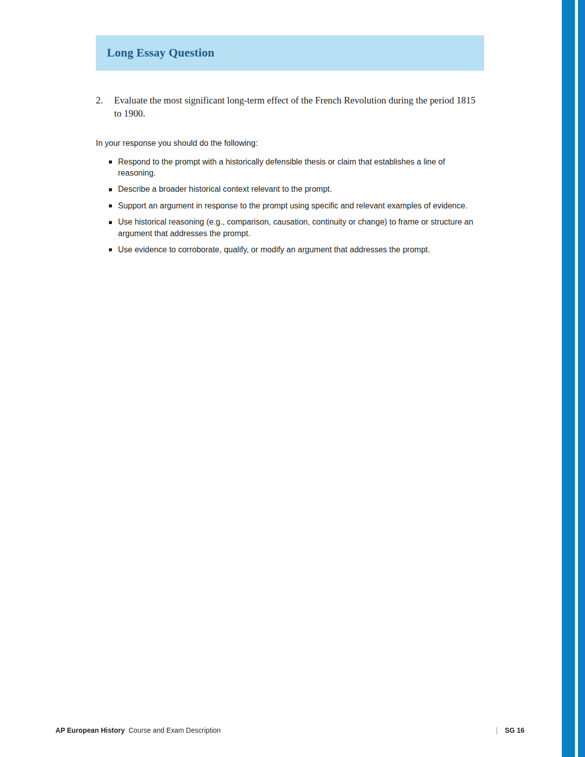Long Essay Question
2. Evaluate the most significant long-term effect of the French Revolution during the period 1815 to 1900.
In your response you should do the following:
Respond to the prompt with a historically defensible thesis or claim that establishes a line of reasoning.
Describe a broader historical context relevant to the prompt.
Support an argument in response to the prompt using specific and relevant examples of evidence.
Use historical reasoning (e.g., comparison, causation, continuity or change) to frame or structure an argument that addresses the prompt.
Use evidence to corroborate, qualify, or modify an argument that addresses the prompt.
AP European History Course and Exam Description
|SG 16